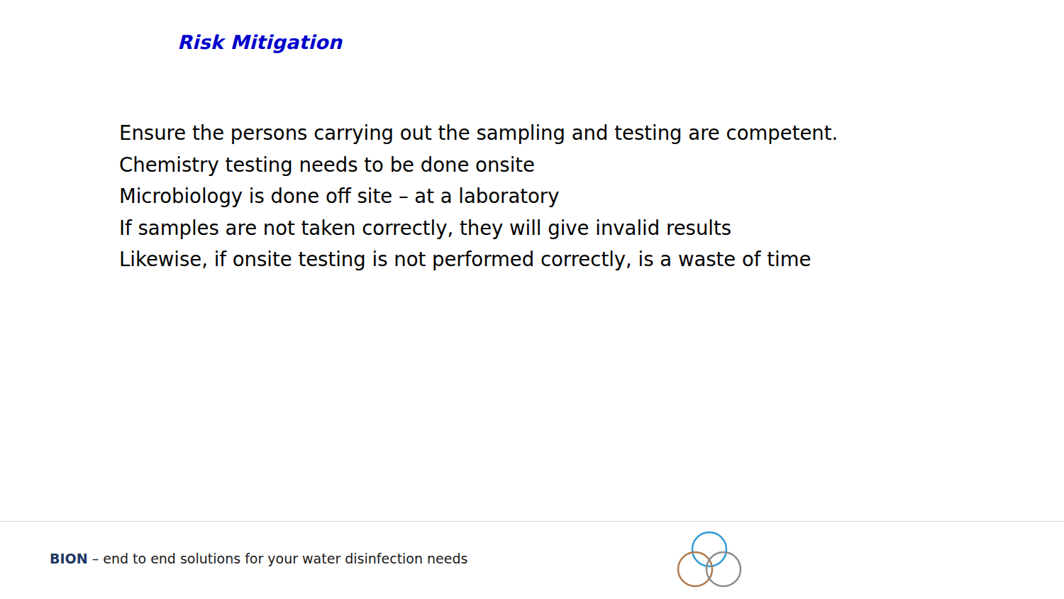Risk Mitigation
Ensure the persons carrying out the sampling and testing are competent.
Chemistry testing needs to be done onsite
Microbiology is done off site – at a laboratory
If samples are not taken correctly, they will give invalid results
Likewise, if onsite testing is not performed correctly, is a waste of time
BION – end to end solutions for your water disinfection needs